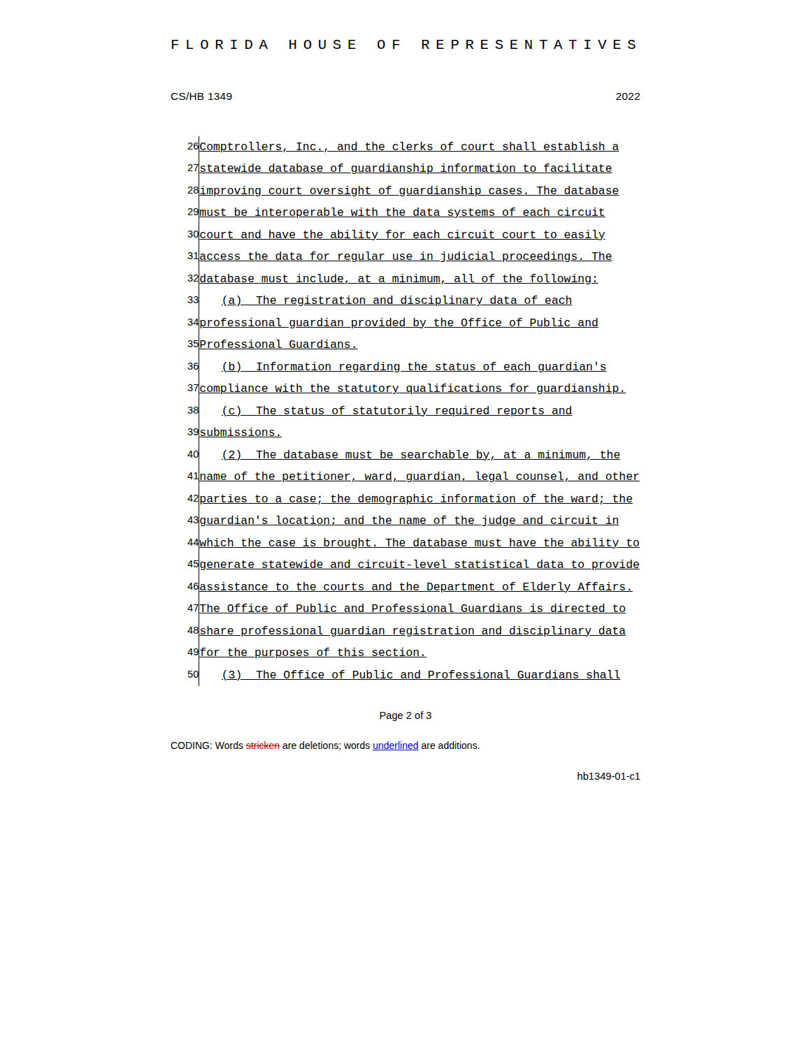FLORIDA HOUSE OF REPRESENTATIVES
CS/HB 1349 2022
| 26 | Comptrollers, Inc., and the clerks of court shall establish a |
| 27 | statewide database of guardianship information to facilitate |
| 28 | improving court oversight of guardianship cases. The database |
| 29 | must be interoperable with the data systems of each circuit |
| 30 | court and have the ability for each circuit court to easily |
| 31 | access the data for regular use in judicial proceedings. The |
| 32 | database must include, at a minimum, all of the following: |
| 33 | (a) The registration and disciplinary data of each |
| 34 | professional guardian provided by the Office of Public and |
| 35 | Professional Guardians. |
| 36 | (b) Information regarding the status of each guardian's |
| 37 | compliance with the statutory qualifications for guardianship. |
| 38 | (c) The status of statutorily required reports and |
| 39 | submissions. |
| 40 | (2) The database must be searchable by, at a minimum, the |
| 41 | name of the petitioner, ward, guardian, legal counsel, and other |
| 42 | parties to a case; the demographic information of the ward; the |
| 43 | guardian's location; and the name of the judge and circuit in |
| 44 | which the case is brought. The database must have the ability to |
| 45 | generate statewide and circuit-level statistical data to provide |
| 46 | assistance to the courts and the Department of Elderly Affairs. |
| 47 | The Office of Public and Professional Guardians is directed to |
| 48 | share professional guardian registration and disciplinary data |
| 49 | for the purposes of this section. |
| 50 | (3) The Office of Public and Professional Guardians shall |
Page 2 of 3
CODING: Words stricken are deletions; words underlined are additions.
hb1349-01-c1